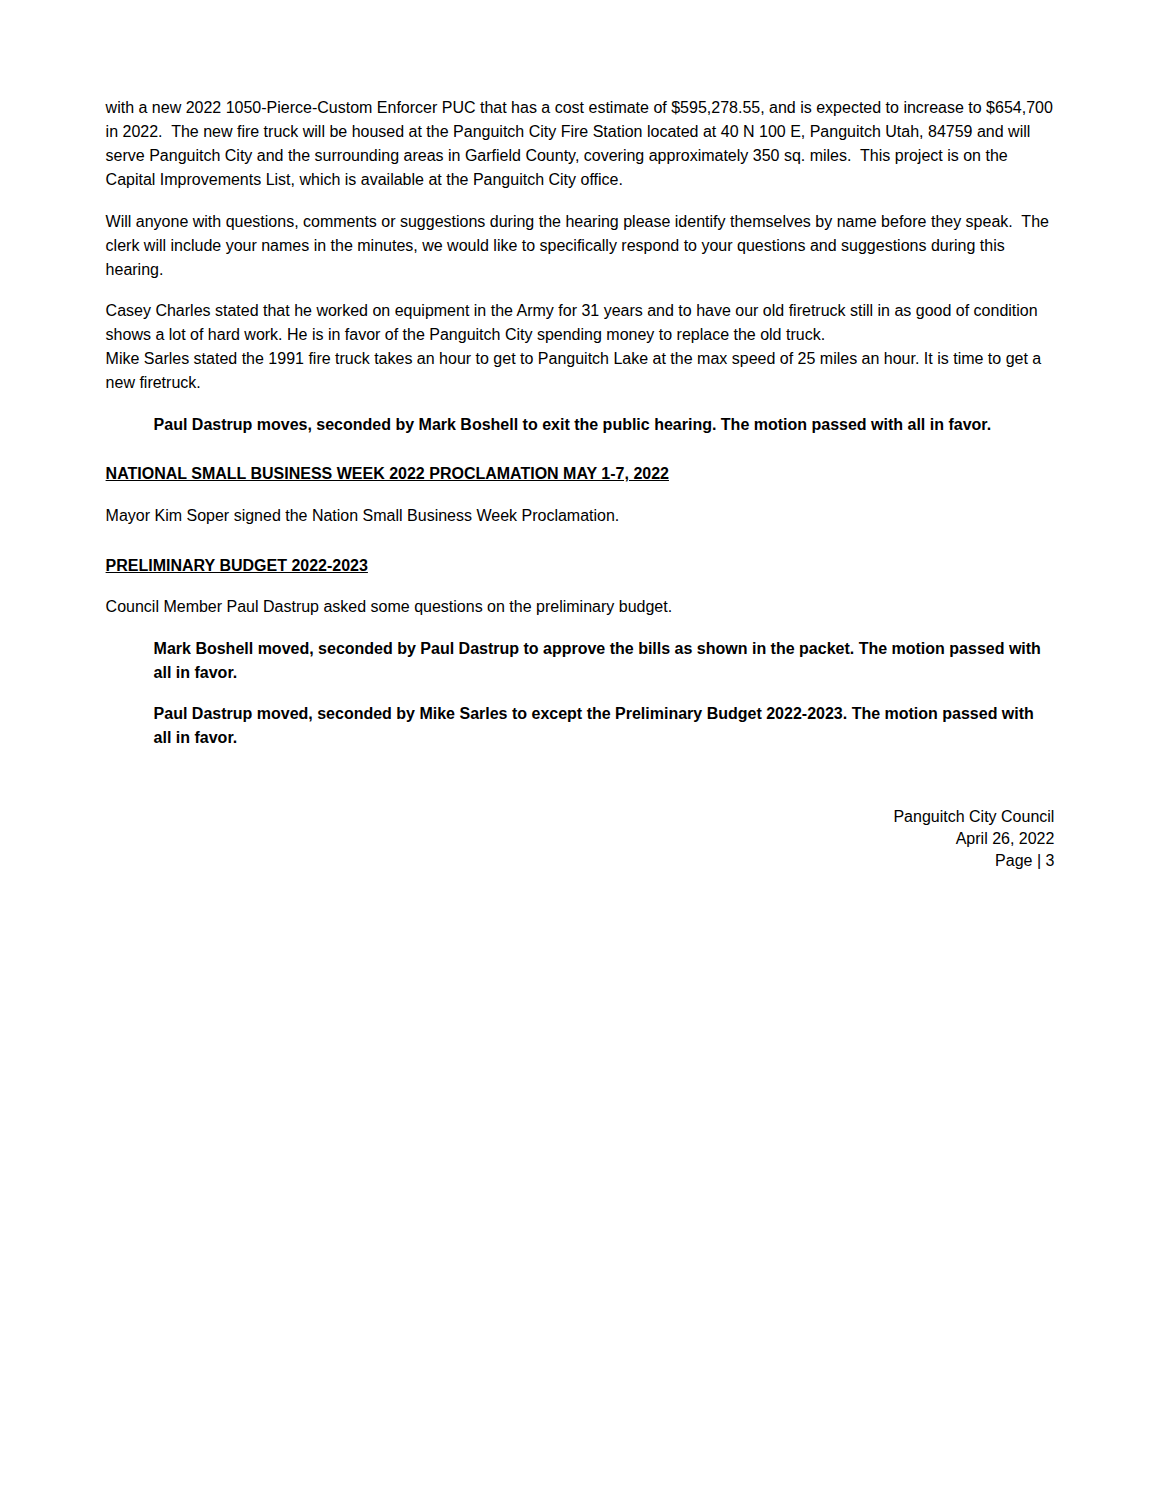with a new 2022 1050-Pierce-Custom Enforcer PUC that has a cost estimate of $595,278.55, and is expected to increase to $654,700 in 2022. The new fire truck will be housed at the Panguitch City Fire Station located at 40 N 100 E, Panguitch Utah, 84759 and will serve Panguitch City and the surrounding areas in Garfield County, covering approximately 350 sq. miles. This project is on the Capital Improvements List, which is available at the Panguitch City office.
Will anyone with questions, comments or suggestions during the hearing please identify themselves by name before they speak. The clerk will include your names in the minutes, we would like to specifically respond to your questions and suggestions during this hearing.
Casey Charles stated that he worked on equipment in the Army for 31 years and to have our old firetruck still in as good of condition shows a lot of hard work. He is in favor of the Panguitch City spending money to replace the old truck.
Mike Sarles stated the 1991 fire truck takes an hour to get to Panguitch Lake at the max speed of 25 miles an hour. It is time to get a new firetruck.
Paul Dastrup moves, seconded by Mark Boshell to exit the public hearing. The motion passed with all in favor.
NATIONAL SMALL BUSINESS WEEK 2022 PROCLAMATION MAY 1-7, 2022
Mayor Kim Soper signed the Nation Small Business Week Proclamation.
PRELIMINARY BUDGET 2022-2023
Council Member Paul Dastrup asked some questions on the preliminary budget.
Mark Boshell moved, seconded by Paul Dastrup to approve the bills as shown in the packet. The motion passed with all in favor.
Paul Dastrup moved, seconded by Mike Sarles to except the Preliminary Budget 2022-2023. The motion passed with all in favor.
Panguitch City Council
April 26, 2022
Page | 3